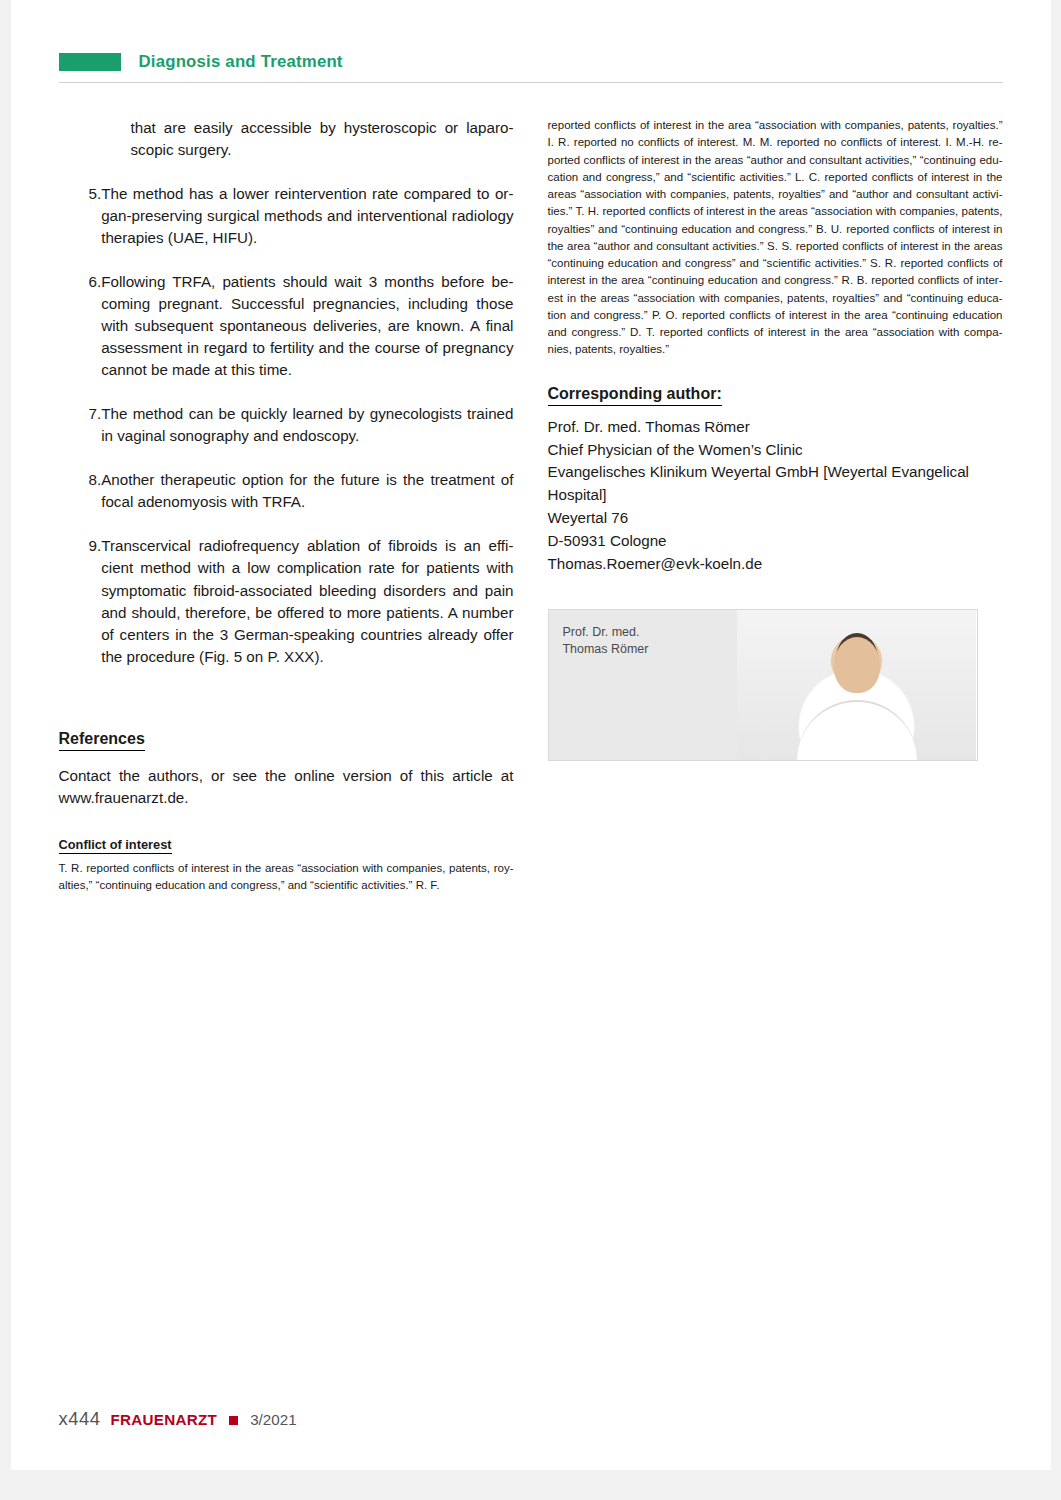Diagnosis and Treatment
that are easily accessible by hysteroscopic or laparoscopic surgery.
5. The method has a lower reintervention rate compared to organ-preserving surgical methods and interventional radiology therapies (UAE, HIFU).
6. Following TRFA, patients should wait 3 months before becoming pregnant. Successful pregnancies, including those with subsequent spontaneous deliveries, are known. A final assessment in regard to fertility and the course of pregnancy cannot be made at this time.
7. The method can be quickly learned by gynecologists trained in vaginal sonography and endoscopy.
8. Another therapeutic option for the future is the treatment of focal adenomyosis with TRFA.
9. Transcervical radiofrequency ablation of fibroids is an efficient method with a low complication rate for patients with symptomatic fibroid-associated bleeding disorders and pain and should, therefore, be offered to more patients. A number of centers in the 3 German-speaking countries already offer the procedure (Fig. 5 on P. XXX).
References
Contact the authors, or see the online version of this article at www.frauenarzt.de.
Conflict of interest
T. R. reported conflicts of interest in the areas “association with companies, patents, royalties,” “continuing education and congress,” and “scientific activities.” R. F.
reported conflicts of interest in the area “association with companies, patents, royalties.” I. R. reported no conflicts of interest. M. M. reported no conflicts of interest. I. M.-H. reported conflicts of interest in the areas “author and consultant activities,” “continuing education and congress,” and “scientific activities.” L. C. reported conflicts of interest in the areas “association with companies, patents, royalties” and “author and consultant activities.” T. H. reported conflicts of interest in the areas “association with companies, patents, royalties” and “continuing education and congress.” B. U. reported conflicts of interest in the area “author and consultant activities.” S. S. reported conflicts of interest in the areas “continuing education and congress” and “scientific activities.” S. R. reported conflicts of interest in the area “continuing education and congress.” R. B. reported conflicts of interest in the areas “association with companies, patents, royalties” and “continuing education and congress.” P. O. reported conflicts of interest in the area “continuing education and congress.” D. T. reported conflicts of interest in the area “association with companies, patents, royalties.”
Corresponding author:
Prof. Dr. med. Thomas Römer
Chief Physician of the Women’s Clinic
Evangelisches Klinikum Weyertal GmbH [Weyertal Evangelical Hospital]
Weyertal 76
D-50931 Cologne
Thomas.Roemer@evk-koeln.de
Prof. Dr. med.
Thomas Römer
x444 FRAUENARZT 3/2021